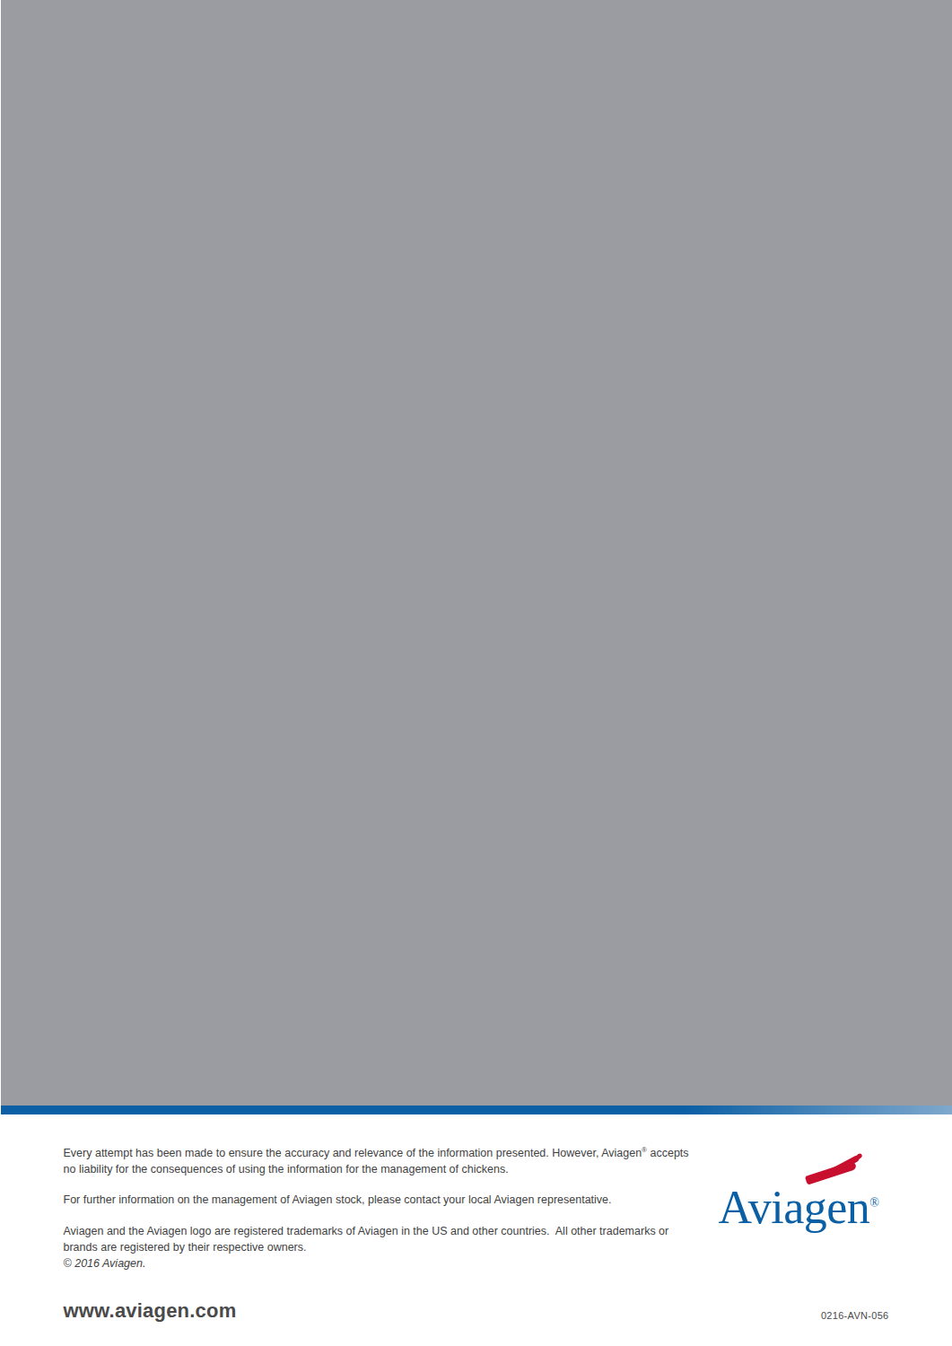Every attempt has been made to ensure the accuracy and relevance of the information presented. However, Aviagen® accepts no liability for the consequences of using the information for the management of chickens.
For further information on the management of Aviagen stock, please contact your local Aviagen representative.
Aviagen and the Aviagen logo are registered trademarks of Aviagen in the US and other countries. All other trademarks or brands are registered by their respective owners.
© 2016 Aviagen.
Aviagen®
www.aviagen.com 0216-AVN-056